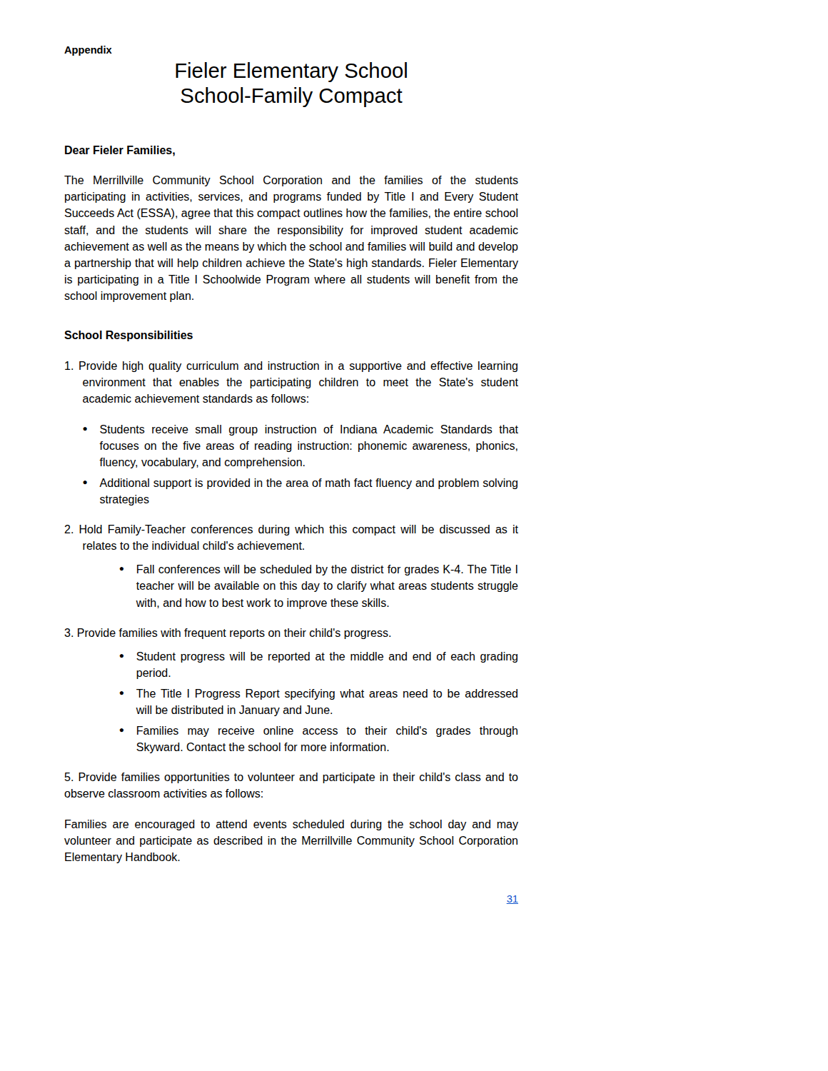Appendix
Fieler Elementary School
School-Family Compact
Dear Fieler Families,
The Merrillville Community School Corporation and the families of the students participating in activities, services, and programs funded by Title I and Every Student Succeeds Act (ESSA), agree that this compact outlines how the families, the entire school staff, and the students will share the responsibility for improved student academic achievement as well as the means by which the school and families will build and develop a partnership that will help children achieve the State's high standards. Fieler Elementary is participating in a Title I Schoolwide Program where all students will benefit from the school improvement plan.
School Responsibilities
1. Provide high quality curriculum and instruction in a supportive and effective learning environment that enables the participating children to meet the State's student academic achievement standards as follows:
Students receive small group instruction of Indiana Academic Standards that focuses on the five areas of reading instruction: phonemic awareness, phonics, fluency, vocabulary, and comprehension.
Additional support is provided in the area of math fact fluency and problem solving strategies
2. Hold Family-Teacher conferences during which this compact will be discussed as it relates to the individual child's achievement.
Fall conferences will be scheduled by the district for grades K-4. The Title I teacher will be available on this day to clarify what areas students struggle with, and how to best work to improve these skills.
3. Provide families with frequent reports on their child's progress.
Student progress will be reported at the middle and end of each grading period.
The Title I Progress Report specifying what areas need to be addressed will be distributed in January and June.
Families may receive online access to their child's grades through Skyward. Contact the school for more information.
5. Provide families opportunities to volunteer and participate in their child's class and to observe classroom activities as follows:
Families are encouraged to attend events scheduled during the school day and may volunteer and participate as described in the Merrillville Community School Corporation Elementary Handbook.
31